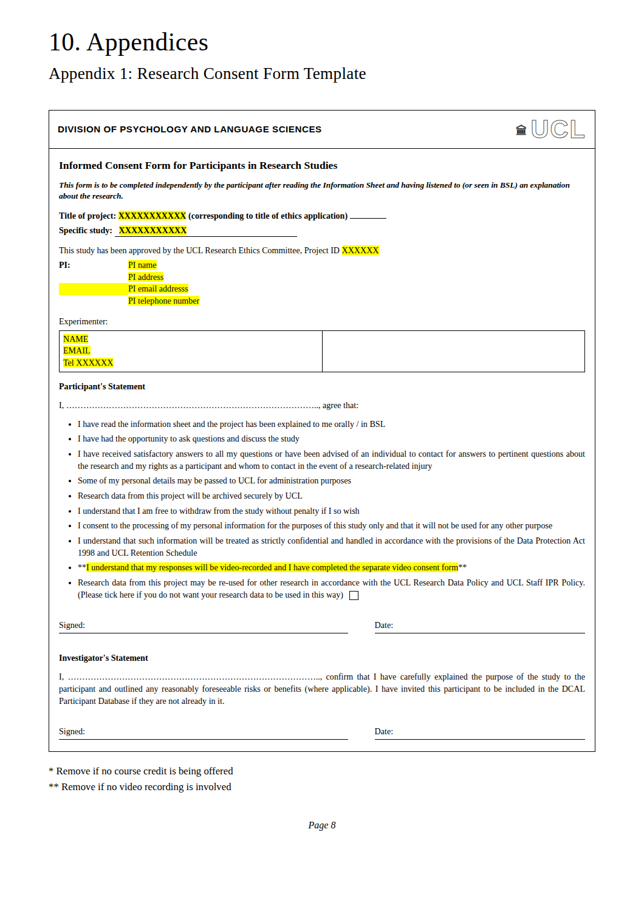10. Appendices
Appendix 1: Research Consent Form Template
DIVISION OF PSYCHOLOGY AND LANGUAGE SCIENCES 🏛UCL
Informed Consent Form for Participants in Research Studies
This form is to be completed independently by the participant after reading the Information Sheet and having listened to (or seen in BSL) an explanation about the research.
Title of project: XXXXXXXXXXX (corresponding to title of ethics application)
Specific study: XXXXXXXXXXX
This study has been approved by the UCL Research Ethics Committee, Project ID XXXXXX
| PI: | PI name |
| | PI address |
| | PI email addresss |
| | PI telephone number |
Experimenter:
| NAME EMAIL Tel XXXXXX | |
Participant's Statement
I, …………………………………………………………………………….., agree that:
I have read the information sheet and the project has been explained to me orally / in BSL
I have had the opportunity to ask questions and discuss the study
I have received satisfactory answers to all my questions or have been advised of an individual to contact for answers to pertinent questions about the research and my rights as a participant and whom to contact in the event of a research-related injury
Some of my personal details may be passed to UCL for administration purposes
Research data from this project will be archived securely by UCL
I understand that I am free to withdraw from the study without penalty if I so wish
I consent to the processing of my personal information for the purposes of this study only and that it will not be used for any other purpose
I understand that such information will be treated as strictly confidential and handled in accordance with the provisions of the Data Protection Act 1998 and UCL Retention Schedule
**I understand that my responses will be video-recorded and I have completed the separate video consent form**
Research data from this project may be re-used for other research in accordance with the UCL Research Data Policy and UCL Staff IPR Policy. (Please tick here if you do not want your research data to be used in this way)
Signed:
Date:
Investigator's Statement
I, …………………………………………………………………………….., confirm that I have carefully explained the purpose of the study to the participant and outlined any reasonably foreseeable risks or benefits (where applicable). I have invited this participant to be included in the DCAL Participant Database if they are not already in it.
Signed:
Date:
* Remove if no course credit is being offered
** Remove if no video recording is involved
Page 8